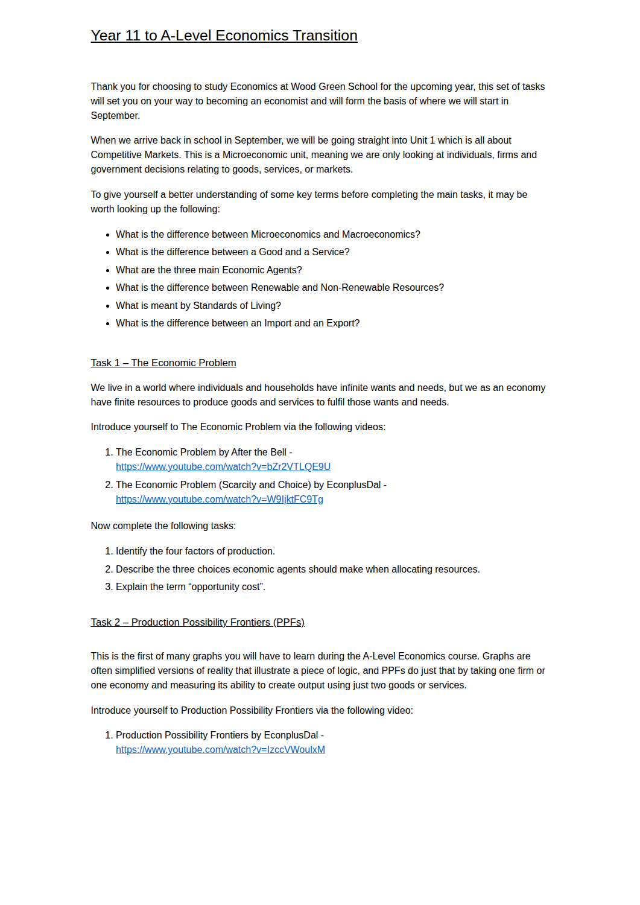Year 11 to A-Level Economics Transition
Thank you for choosing to study Economics at Wood Green School for the upcoming year, this set of tasks will set you on your way to becoming an economist and will form the basis of where we will start in September.
When we arrive back in school in September, we will be going straight into Unit 1 which is all about Competitive Markets. This is a Microeconomic unit, meaning we are only looking at individuals, firms and government decisions relating to goods, services, or markets.
To give yourself a better understanding of some key terms before completing the main tasks, it may be worth looking up the following:
What is the difference between Microeconomics and Macroeconomics?
What is the difference between a Good and a Service?
What are the three main Economic Agents?
What is the difference between Renewable and Non-Renewable Resources?
What is meant by Standards of Living?
What is the difference between an Import and an Export?
Task 1 – The Economic Problem
We live in a world where individuals and households have infinite wants and needs, but we as an economy have finite resources to produce goods and services to fulfil those wants and needs.
Introduce yourself to The Economic Problem via the following videos:
The Economic Problem by After the Bell -
https://www.youtube.com/watch?v=bZr2VTLQE9U
The Economic Problem (Scarcity and Choice) by EconplusDal -
https://www.youtube.com/watch?v=W9IjktFC9Tg
Now complete the following tasks:
Identify the four factors of production.
Describe the three choices economic agents should make when allocating resources.
Explain the term “opportunity cost”.
Task 2 – Production Possibility Frontiers (PPFs)
This is the first of many graphs you will have to learn during the A-Level Economics course. Graphs are often simplified versions of reality that illustrate a piece of logic, and PPFs do just that by taking one firm or one economy and measuring its ability to create output using just two goods or services.
Introduce yourself to Production Possibility Frontiers via the following video:
Production Possibility Frontiers by EconplusDal -
https://www.youtube.com/watch?v=IzccVWoulxM